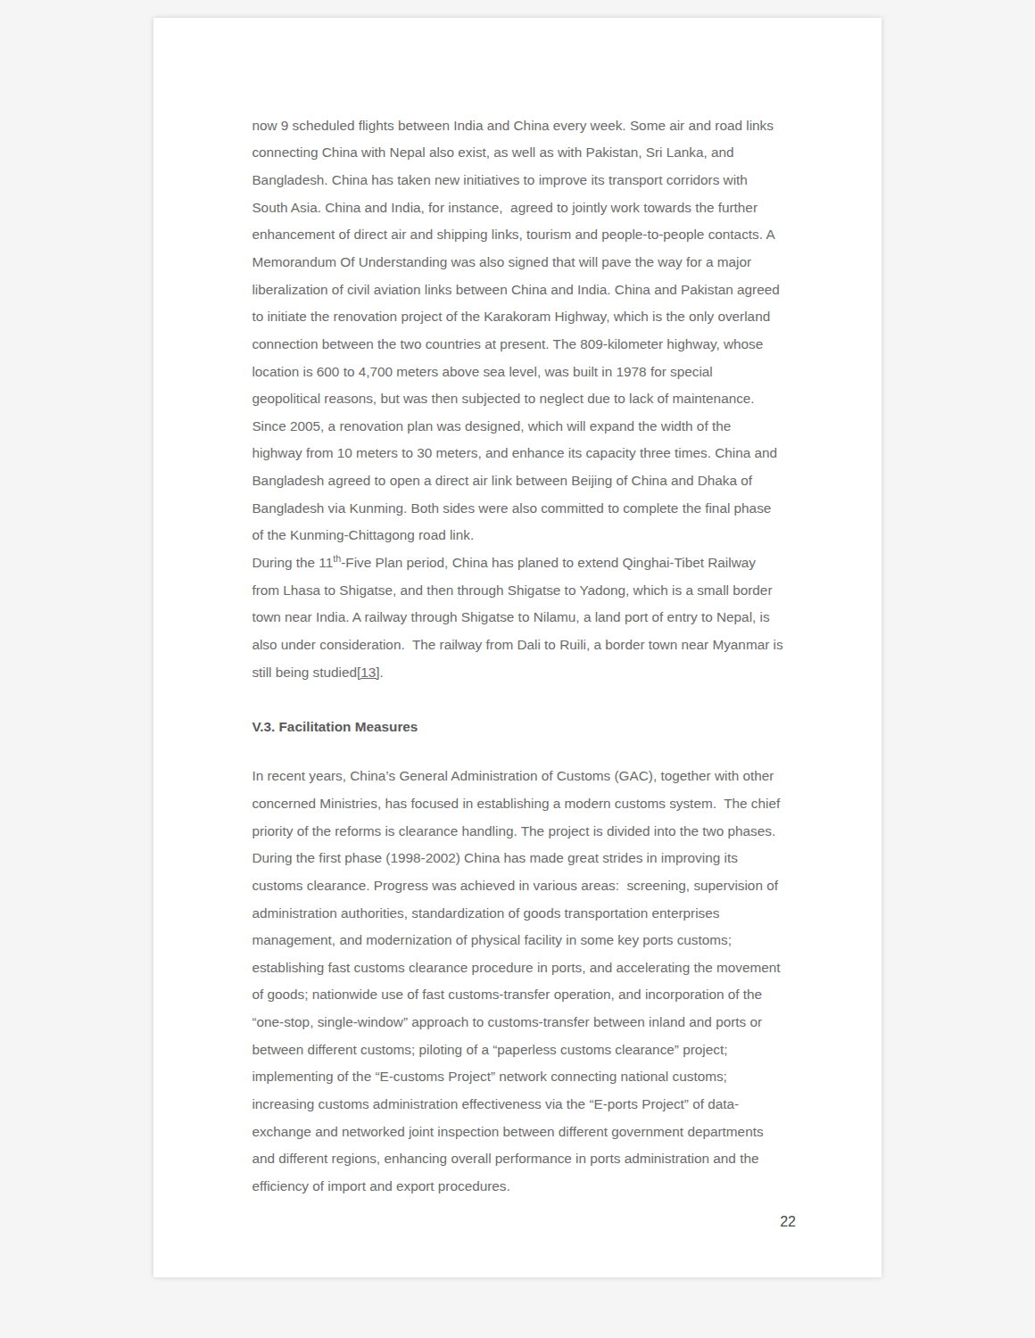now 9 scheduled flights between India and China every week. Some air and road links connecting China with Nepal also exist, as well as with Pakistan, Sri Lanka, and Bangladesh. China has taken new initiatives to improve its transport corridors with South Asia. China and India, for instance, agreed to jointly work towards the further enhancement of direct air and shipping links, tourism and people-to-people contacts. A Memorandum Of Understanding was also signed that will pave the way for a major liberalization of civil aviation links between China and India. China and Pakistan agreed to initiate the renovation project of the Karakoram Highway, which is the only overland connection between the two countries at present. The 809-kilometer highway, whose location is 600 to 4,700 meters above sea level, was built in 1978 for special geopolitical reasons, but was then subjected to neglect due to lack of maintenance. Since 2005, a renovation plan was designed, which will expand the width of the highway from 10 meters to 30 meters, and enhance its capacity three times. China and Bangladesh agreed to open a direct air link between Beijing of China and Dhaka of Bangladesh via Kunming. Both sides were also committed to complete the final phase of the Kunming-Chittagong road link.
During the 11th-Five Plan period, China has planed to extend Qinghai-Tibet Railway from Lhasa to Shigatse, and then through Shigatse to Yadong, which is a small border town near India. A railway through Shigatse to Nilamu, a land port of entry to Nepal, is also under consideration. The railway from Dali to Ruili, a border town near Myanmar is still being studied[13].
V.3. Facilitation Measures
In recent years, China’s General Administration of Customs (GAC), together with other concerned Ministries, has focused in establishing a modern customs system. The chief priority of the reforms is clearance handling. The project is divided into the two phases.
During the first phase (1998-2002) China has made great strides in improving its customs clearance. Progress was achieved in various areas: screening, supervision of administration authorities, standardization of goods transportation enterprises management, and modernization of physical facility in some key ports customs; establishing fast customs clearance procedure in ports, and accelerating the movement of goods; nationwide use of fast customs-transfer operation, and incorporation of the “one-stop, single-window” approach to customs-transfer between inland and ports or between different customs; piloting of a “paperless customs clearance” project; implementing of the “E-customs Project” network connecting national customs; increasing customs administration effectiveness via the “E-ports Project” of data-exchange and networked joint inspection between different government departments and different regions, enhancing overall performance in ports administration and the efficiency of import and export procedures.
22